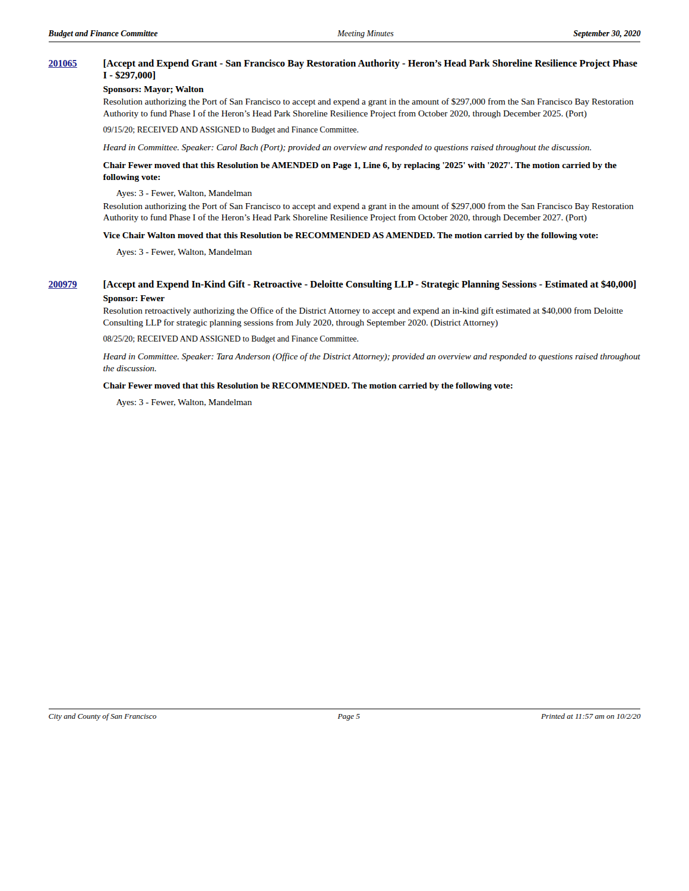Budget and Finance Committee
Meeting Minutes
September 30, 2020
201065
[Accept and Expend Grant - San Francisco Bay Restoration Authority - Heron’s Head Park Shoreline Resilience Project Phase I - $297,000]
Sponsors: Mayor; Walton
Resolution authorizing the Port of San Francisco to accept and expend a grant in the amount of $297,000 from the San Francisco Bay Restoration Authority to fund Phase I of the Heron’s Head Park Shoreline Resilience Project from October 2020, through December 2025. (Port)
09/15/20; RECEIVED AND ASSIGNED to Budget and Finance Committee.
Heard in Committee. Speaker: Carol Bach (Port); provided an overview and responded to questions raised throughout the discussion.
Chair Fewer moved that this Resolution be AMENDED on Page 1, Line 6, by replacing '2025' with '2027'. The motion carried by the following vote:
Ayes: 3 - Fewer, Walton, Mandelman
Resolution authorizing the Port of San Francisco to accept and expend a grant in the amount of $297,000 from the San Francisco Bay Restoration Authority to fund Phase I of the Heron’s Head Park Shoreline Resilience Project from October 2020, through December 2027. (Port)
Vice Chair Walton moved that this Resolution be RECOMMENDED AS AMENDED. The motion carried by the following vote:
Ayes: 3 - Fewer, Walton, Mandelman
200979
[Accept and Expend In-Kind Gift - Retroactive - Deloitte Consulting LLP - Strategic Planning Sessions - Estimated at $40,000]
Sponsor: Fewer
Resolution retroactively authorizing the Office of the District Attorney to accept and expend an in-kind gift estimated at $40,000 from Deloitte Consulting LLP for strategic planning sessions from July 2020, through September 2020. (District Attorney)
08/25/20; RECEIVED AND ASSIGNED to Budget and Finance Committee.
Heard in Committee. Speaker: Tara Anderson (Office of the District Attorney); provided an overview and responded to questions raised throughout the discussion.
Chair Fewer moved that this Resolution be RECOMMENDED. The motion carried by the following vote:
Ayes: 3 - Fewer, Walton, Mandelman
City and County of San Francisco
Page 5
Printed at 11:57 am on 10/2/20